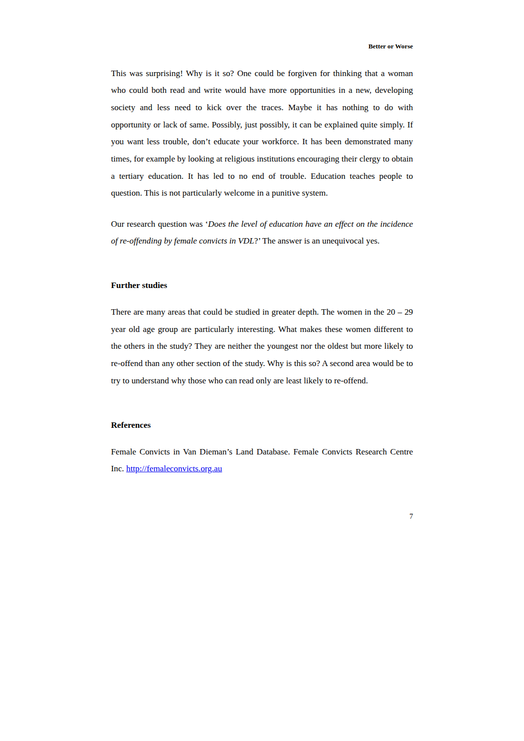Better or Worse
This was surprising! Why is it so? One could be forgiven for thinking that a woman who could both read and write would have more opportunities in a new, developing society and less need to kick over the traces. Maybe it has nothing to do with opportunity or lack of same. Possibly, just possibly, it can be explained quite simply. If you want less trouble, don’t educate your workforce. It has been demonstrated many times, for example by looking at religious institutions encouraging their clergy to obtain a tertiary education. It has led to no end of trouble. Education teaches people to question. This is not particularly welcome in a punitive system.
Our research question was ‘Does the level of education have an effect on the incidence of re-offending by female convicts in VDL?’ The answer is an unequivocal yes.
Further studies
There are many areas that could be studied in greater depth. The women in the 20 – 29 year old age group are particularly interesting. What makes these women different to the others in the study? They are neither the youngest nor the oldest but more likely to re-offend than any other section of the study. Why is this so? A second area would be to try to understand why those who can read only are least likely to re-offend.
References
Female Convicts in Van Dieman’s Land Database. Female Convicts Research Centre Inc. http://femaleconvicts.org.au
7